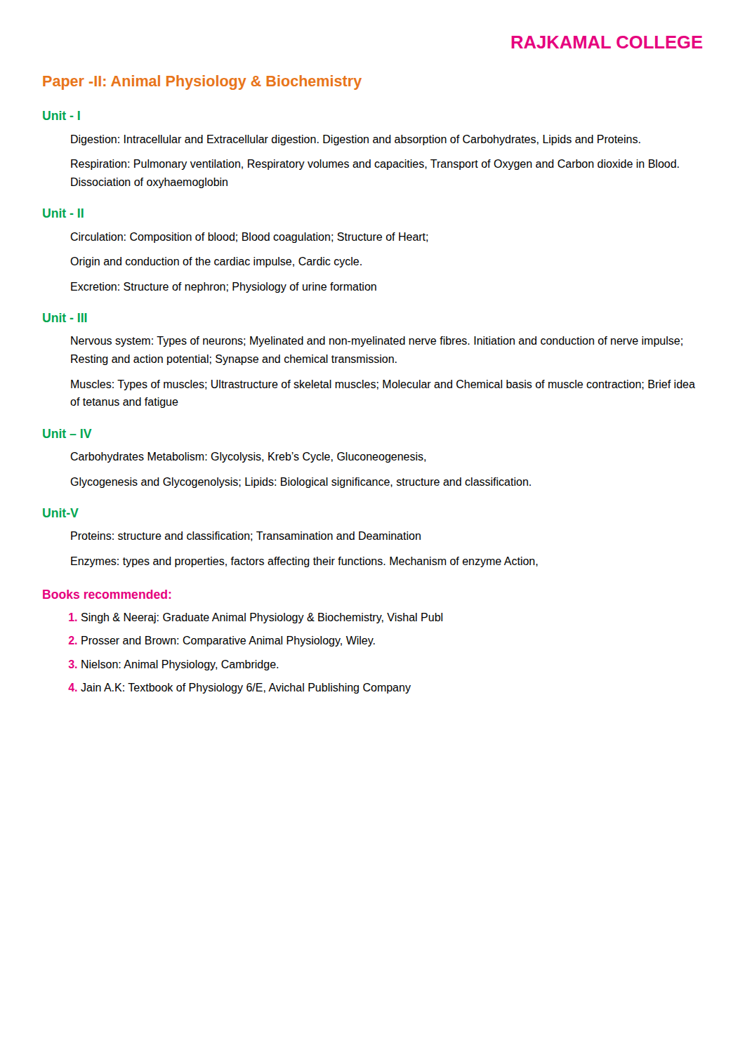RAJKAMAL COLLEGE
Paper -II: Animal Physiology & Biochemistry
Unit - I
Digestion: Intracellular and Extracellular digestion. Digestion and absorption of Carbohydrates, Lipids and Proteins.
Respiration: Pulmonary ventilation, Respiratory volumes and capacities, Transport of Oxygen and Carbon dioxide in Blood. Dissociation of oxyhaemoglobin
Unit - II
Circulation: Composition of blood; Blood coagulation; Structure of Heart;
Origin and conduction of the cardiac impulse, Cardic cycle.
Excretion: Structure of nephron; Physiology of urine formation
Unit - III
Nervous system: Types of neurons; Myelinated and non-myelinated nerve fibres. Initiation and conduction of nerve impulse; Resting and action potential; Synapse and chemical transmission.
Muscles: Types of muscles; Ultrastructure of skeletal muscles; Molecular and Chemical basis of muscle contraction; Brief idea of tetanus and fatigue
Unit – IV
Carbohydrates Metabolism: Glycolysis, Kreb’s Cycle, Gluconeogenesis,
Glycogenesis and Glycogenolysis; Lipids: Biological significance, structure and classification.
Unit-V
Proteins: structure and classification; Transamination and Deamination
Enzymes: types and properties, factors affecting their functions. Mechanism of enzyme Action,
Books recommended:
Singh & Neeraj: Graduate Animal Physiology & Biochemistry, Vishal Publ
Prosser and Brown: Comparative Animal Physiology, Wiley.
Nielson: Animal Physiology, Cambridge.
Jain A.K: Textbook of Physiology 6/E, Avichal Publishing Company